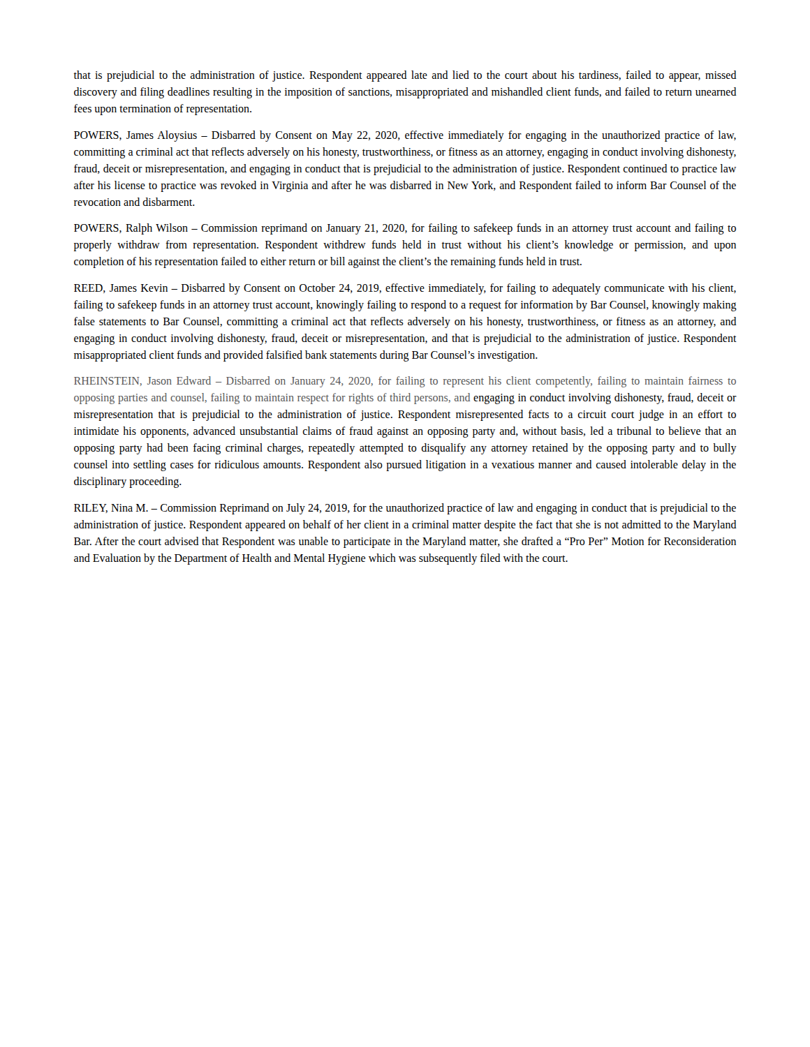that is prejudicial to the administration of justice. Respondent appeared late and lied to the court about his tardiness, failed to appear, missed discovery and filing deadlines resulting in the imposition of sanctions, misappropriated and mishandled client funds, and failed to return unearned fees upon termination of representation.
POWERS, James Aloysius – Disbarred by Consent on May 22, 2020, effective immediately for engaging in the unauthorized practice of law, committing a criminal act that reflects adversely on his honesty, trustworthiness, or fitness as an attorney, engaging in conduct involving dishonesty, fraud, deceit or misrepresentation, and engaging in conduct that is prejudicial to the administration of justice. Respondent continued to practice law after his license to practice was revoked in Virginia and after he was disbarred in New York, and Respondent failed to inform Bar Counsel of the revocation and disbarment.
POWERS, Ralph Wilson – Commission reprimand on January 21, 2020, for failing to safekeep funds in an attorney trust account and failing to properly withdraw from representation. Respondent withdrew funds held in trust without his client’s knowledge or permission, and upon completion of his representation failed to either return or bill against the client’s the remaining funds held in trust.
REED, James Kevin – Disbarred by Consent on October 24, 2019, effective immediately, for failing to adequately communicate with his client, failing to safekeep funds in an attorney trust account, knowingly failing to respond to a request for information by Bar Counsel, knowingly making false statements to Bar Counsel, committing a criminal act that reflects adversely on his honesty, trustworthiness, or fitness as an attorney, and engaging in conduct involving dishonesty, fraud, deceit or misrepresentation, and that is prejudicial to the administration of justice. Respondent misappropriated client funds and provided falsified bank statements during Bar Counsel’s investigation.
RHEINSTEIN, Jason Edward – Disbarred on January 24, 2020, for failing to represent his client competently, failing to maintain fairness to opposing parties and counsel, failing to maintain respect for rights of third persons, and engaging in conduct involving dishonesty, fraud, deceit or misrepresentation that is prejudicial to the administration of justice. Respondent misrepresented facts to a circuit court judge in an effort to intimidate his opponents, advanced unsubstantial claims of fraud against an opposing party and, without basis, led a tribunal to believe that an opposing party had been facing criminal charges, repeatedly attempted to disqualify any attorney retained by the opposing party and to bully counsel into settling cases for ridiculous amounts. Respondent also pursued litigation in a vexatious manner and caused intolerable delay in the disciplinary proceeding.
RILEY, Nina M. – Commission Reprimand on July 24, 2019, for the unauthorized practice of law and engaging in conduct that is prejudicial to the administration of justice. Respondent appeared on behalf of her client in a criminal matter despite the fact that she is not admitted to the Maryland Bar. After the court advised that Respondent was unable to participate in the Maryland matter, she drafted a “Pro Per” Motion for Reconsideration and Evaluation by the Department of Health and Mental Hygiene which was subsequently filed with the court.